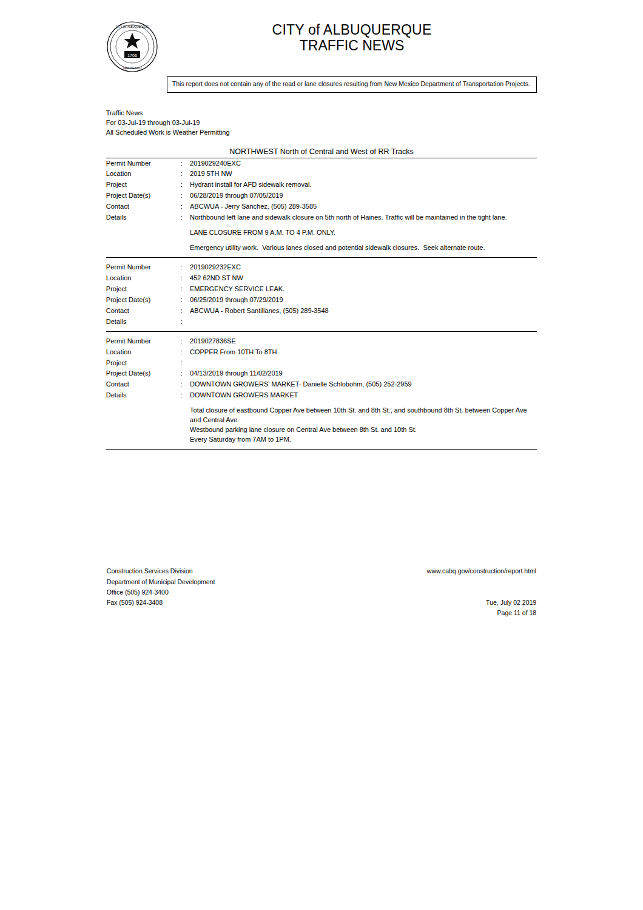1706 CITY OF ALBUQUERQUE NEW MEXICO
CITY of ALBUQUERQUE
TRAFFIC NEWS
This report does not contain any of the road or lane closures resulting from New Mexico Department of Transportation Projects.
Traffic News
For 03-Jul-19 through 03-Jul-19
All Scheduled Work is Weather Permitting
NORTHWEST North of Central and West of RR Tracks
| Permit Number | : | 2019029240EXC |
| Location | : | 2019 5TH NW |
| Project | : | Hydrant install for AFD sidewalk removal. |
| Project Date(s) | : | 06/28/2019 through 07/05/2019 |
| Contact | : | ABCWUA - Jerry Sanchez, (505) 289-3585 |
| Details | : | Northbound left lane and sidewalk closure on 5th north of Haines. Traffic will be maintained in the tight lane. LANE CLOSURE FROM 9 A.M. TO 4 P.M. ONLY. Emergency utility work. Various lanes closed and potential sidewalk closures. Seek alternate route. |
| Permit Number | : | 2019029232EXC |
| Location | : | 452 62ND ST NW |
| Project | : | EMERGENCY SERVICE LEAK. |
| Project Date(s) | : | 06/25/2019 through 07/29/2019 |
| Contact | : | ABCWUA - Robert Santillanes, (505) 289-3548 |
| Details | : | |
| Permit Number | : | 2019027836SE |
| Location | : | COPPER From 10TH To 8TH |
| Project | : | |
| Project Date(s) | : | 04/13/2019 through 11/02/2019 |
| Contact | : | DOWNTOWN GROWERS' MARKET- Danielle Schlobohm, (505) 252-2959 |
| Details | : | DOWNTOWN GROWERS MARKET Total closure of eastbound Copper Ave between 10th St. and 8th St., and southbound 8th St. between Copper Ave and Central Ave. Westbound parking lane closure on Central Ave between 8th St. and 10th St. Every Saturday from 7AM to 1PM. |
| Construction Services Division | www.cabq.gov/construction/report.html |
| Department of Municipal Development | |
| Office (505) 924-3400 | |
| Fax (505) 924-3408 | Tue, July 02 2019 |
| | Page 11 of 18 |